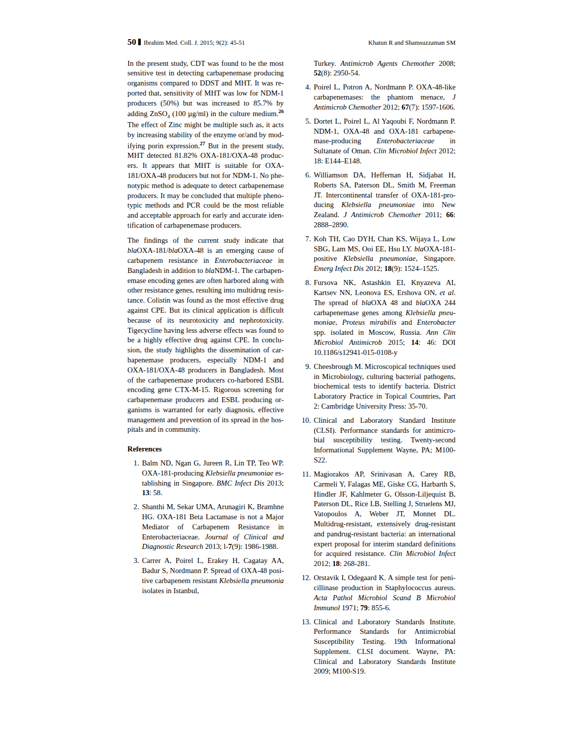50 Ibrahim Med. Coll. J. 2015; 9(2): 45-51
Khatun R and Shamsuzzaman SM
In the present study, CDT was found to be the most sensitive test in detecting carbapenemase producing organisms compared to DDST and MHT. It was reported that, sensitivity of MHT was low for NDM-1 producers (50%) but was increased to 85.7% by adding ZnSO4 (100 µg/ml) in the culture medium.26 The effect of Zinc might be multiple such as, it acts by increasing stability of the enzyme or/and by modifying porin expression.27 But in the present study, MHT detected 81.82% OXA-181/OXA-48 producers. It appears that MHT is suitable for OXA-181/OXA-48 producers but not for NDM-1. No phenotypic method is adequate to detect carbapenemase producers. It may be concluded that multiple phenotypic methods and PCR could be the most reliable and acceptable approach for early and accurate identification of carbapenemase producers.
The findings of the current study indicate that bla OXA-181/bla OXA-48 is an emerging cause of carbapenem resistance in Enterobacteriaceae in Bangladesh in addition to bla NDM-1. The carbapenemase encoding genes are often harbored along with other resistance genes, resulting into multidrug resistance. Colistin was found as the most effective drug against CPE. But its clinical application is difficult because of its neurotoxicity and nephrotoxicity. Tigecycline having less adverse effects was found to be a highly effective drug against CPE. In conclusion, the study highlights the dissemination of carbapenemase producers, especially NDM-1 and OXA-181/OXA-48 producers in Bangladesh. Most of the carbapenemase producers co-harbored ESBL encoding gene CTX-M-15. Rigorous screening for carbapenemase producers and ESBL producing organisms is warranted for early diagnosis, effective management and prevention of its spread in the hospitals and in community.
References
Balm ND, Ngan G, Jureen R, Lin TP, Teo WP. OXA-181-producing Klebsiella pneumoniae establishing in Singapore. BMC Infect Dis 2013; 13: 58.
Shanthi M, Sekar UMA, Arunagiri K, Bramhne HG. OXA-181 Beta Lactamase is not a Major Mediator of Carbapenem Resistance in Enterobacteriaceae. Journal of Clinical and Diagnostic Research 2013; l-7(9): 1986-1988.
Carrer A, Poirel L, Erakey H, Cagatay AA, Badur S, Nordmann P. Spread of OXA-48 positive carbapenem resistant Klebsiella pneumonia isolates in Istanbul,
Turkey. Antimicrob Agents Chemother 2008; 52(8): 2950-54.
Poirel L, Potron A, Nordmann P. OXA-48-like carbapenemases: the phantom menace, J Antimicrob Chemother 2012; 67(7): 1597-1606.
Dortet L, Poirel L, Al Yaqoubi F, Nordmann P. NDM-1, OXA-48 and OXA-181 carbapenemase-producing Enterobacteriaceae in Sultanate of Oman. Clin Microbiol Infect 2012; 18: E144–E148.
Williamson DA, Heffernan H, Sidjabat H, Roberts SA, Paterson DL, Smith M, Freeman JT. Intercontinental transfer of OXA-181-producing Klebsiella pneumoniae into New Zealand. J Antimicrob Chemother 2011; 66: 2888–2890.
Koh TH, Cao DYH, Chan KS, Wijaya L, Low SBG, Lam MS, Ooi EE, Hsu LY. bla OXA-181-positive Klebsiella pneumoniae, Singapore. Emerg Infect Dis 2012; 18(9): 1524–1525.
Fursova NK, Astashkin EI, Knyazeva AI, Kartsev NN, Leonova ES, Ershova ON, et al. The spread of bla OXA 48 and bla OXA 244 carbapenemase genes among Klebsiella pneumoniae, Proteus mirabilis and Enterobacter spp. isolated in Moscow, Russia. Ann Clin Microbiol Antimicrob 2015; 14: 46: DOI 10.1186/s12941-015-0108-y
Cheesbrough M. Microscopical techniques used in Microbiology, culturing bacterial pathogens, biochemical tests to identify bacteria. District Laboratory Practice in Topical Countries, Part 2: Cambridge University Press: 35-70.
Clinical and Laboratory Standard Institute (CLSI). Performance standards for antimicrobial susceptibility testing. Twenty-second Informational Supplement Wayne, PA; M100-S22.
Magiorakos AP, Srinivasan A, Carey RB, Carmeli Y, Falagas ME, Giske CG, Harbarth S, Hindler JF, Kahlmeter G, Olsson-Liljequist B, Paterson DL, Rice LB, Stelling J, Struelens MJ, Vatopoulos A, Weber JT, Monnet DL. Multidrug-resistant, extensively drug-resistant and pandrug-resistant bacteria: an international expert proposal for interim standard definitions for acquired resistance. Clin Microbiol Infect 2012; 18: 268-281.
Orstavik I, Odegaard K. A simple test for penicillinase production in Staphylococcus aureus. Acta Pathol Microbiol Scand B Microbiol Immunol 1971; 79: 855-6.
Clinical and Laboratory Standards Institute. Performance Standards for Antimicrobial Susceptibility Testing. 19th Informational Supplement. CLSI document. Wayne, PA: Clinical and Laboratory Standards Institute 2009; M100-S19.